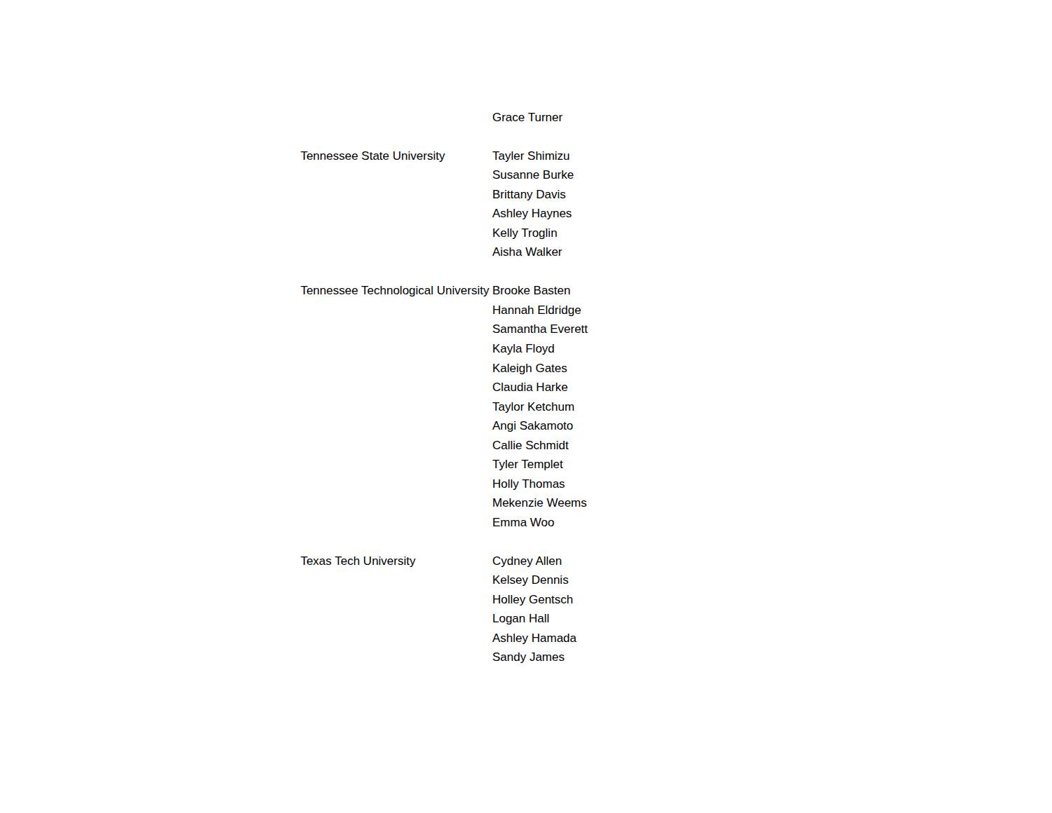| | Grace Turner |
| Tennessee State University | Tayler Shimizu Susanne Burke Brittany Davis Ashley Haynes Kelly Troglin Aisha Walker |
| Tennessee Technological University | Brooke Basten Hannah Eldridge Samantha Everett Kayla Floyd Kaleigh Gates Claudia Harke Taylor Ketchum Angi Sakamoto Callie Schmidt Tyler Templet Holly Thomas Mekenzie Weems Emma Woo |
| Texas Tech University | Cydney Allen Kelsey Dennis Holley Gentsch Logan Hall Ashley Hamada Sandy James |